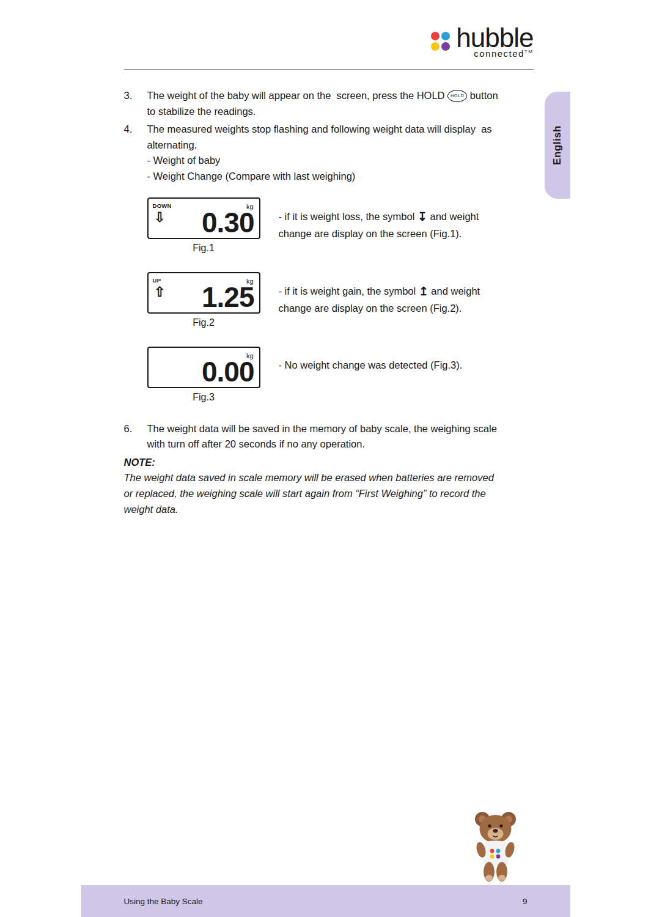hubble
connectedTM
English
3. The weight of the baby will appear on the screen, press the HOLD HOLD button to stabilize the readings.
4. The measured weights stop flashing and following weight data will display as alternating.
- Weight of baby
- Weight Change (Compare with last weighing)
DOWN ⇩ kg 0.30
Fig.1
- if it is weight loss, the symbol ↧ and weight change are display on the screen (Fig.1).
UP ⇧ kg 1.25
Fig.2
- if it is weight gain, the symbol ↥ and weight change are display on the screen (Fig.2).
kg 0.00
Fig.3
- No weight change was detected (Fig.3).
6. The weight data will be saved in the memory of baby scale, the weighing scale with turn off after 20 seconds if no any operation.
NOTE:
The weight data saved in scale memory will be erased when batteries are removed or replaced, the weighing scale will start again from “First Weighing” to record the weight data.
Using the Baby Scale 9